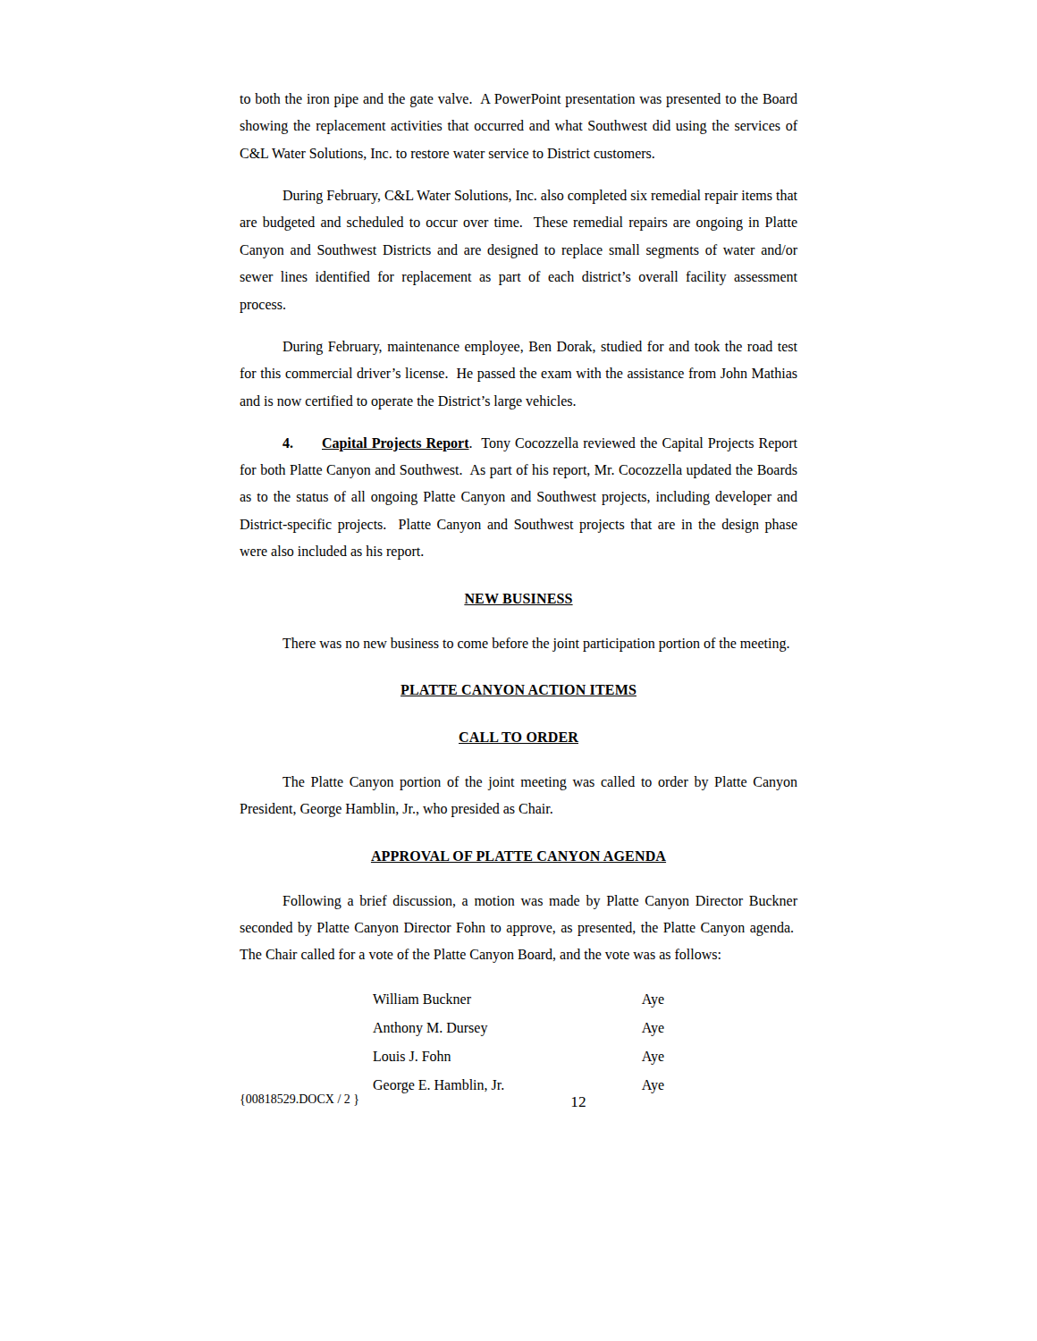to both the iron pipe and the gate valve. A PowerPoint presentation was presented to the Board showing the replacement activities that occurred and what Southwest did using the services of C&L Water Solutions, Inc. to restore water service to District customers.
During February, C&L Water Solutions, Inc. also completed six remedial repair items that are budgeted and scheduled to occur over time. These remedial repairs are ongoing in Platte Canyon and Southwest Districts and are designed to replace small segments of water and/or sewer lines identified for replacement as part of each district’s overall facility assessment process.
During February, maintenance employee, Ben Dorak, studied for and took the road test for this commercial driver’s license. He passed the exam with the assistance from John Mathias and is now certified to operate the District’s large vehicles.
4.  Capital Projects Report. Tony Cocozzella reviewed the Capital Projects Report for both Platte Canyon and Southwest. As part of his report, Mr. Cocozzella updated the Boards as to the status of all ongoing Platte Canyon and Southwest projects, including developer and District-specific projects. Platte Canyon and Southwest projects that are in the design phase were also included as his report.
NEW BUSINESS
There was no new business to come before the joint participation portion of the meeting.
PLATTE CANYON ACTION ITEMS
CALL TO ORDER
The Platte Canyon portion of the joint meeting was called to order by Platte Canyon President, George Hamblin, Jr., who presided as Chair.
APPROVAL OF PLATTE CANYON AGENDA
Following a brief discussion, a motion was made by Platte Canyon Director Buckner seconded by Platte Canyon Director Fohn to approve, as presented, the Platte Canyon agenda. The Chair called for a vote of the Platte Canyon Board, and the vote was as follows:
| William Buckner | Aye |
| Anthony M. Dursey | Aye |
| Louis J. Fohn | Aye |
| George E. Hamblin, Jr. | Aye |
{00818529.DOCX / 2 }
12